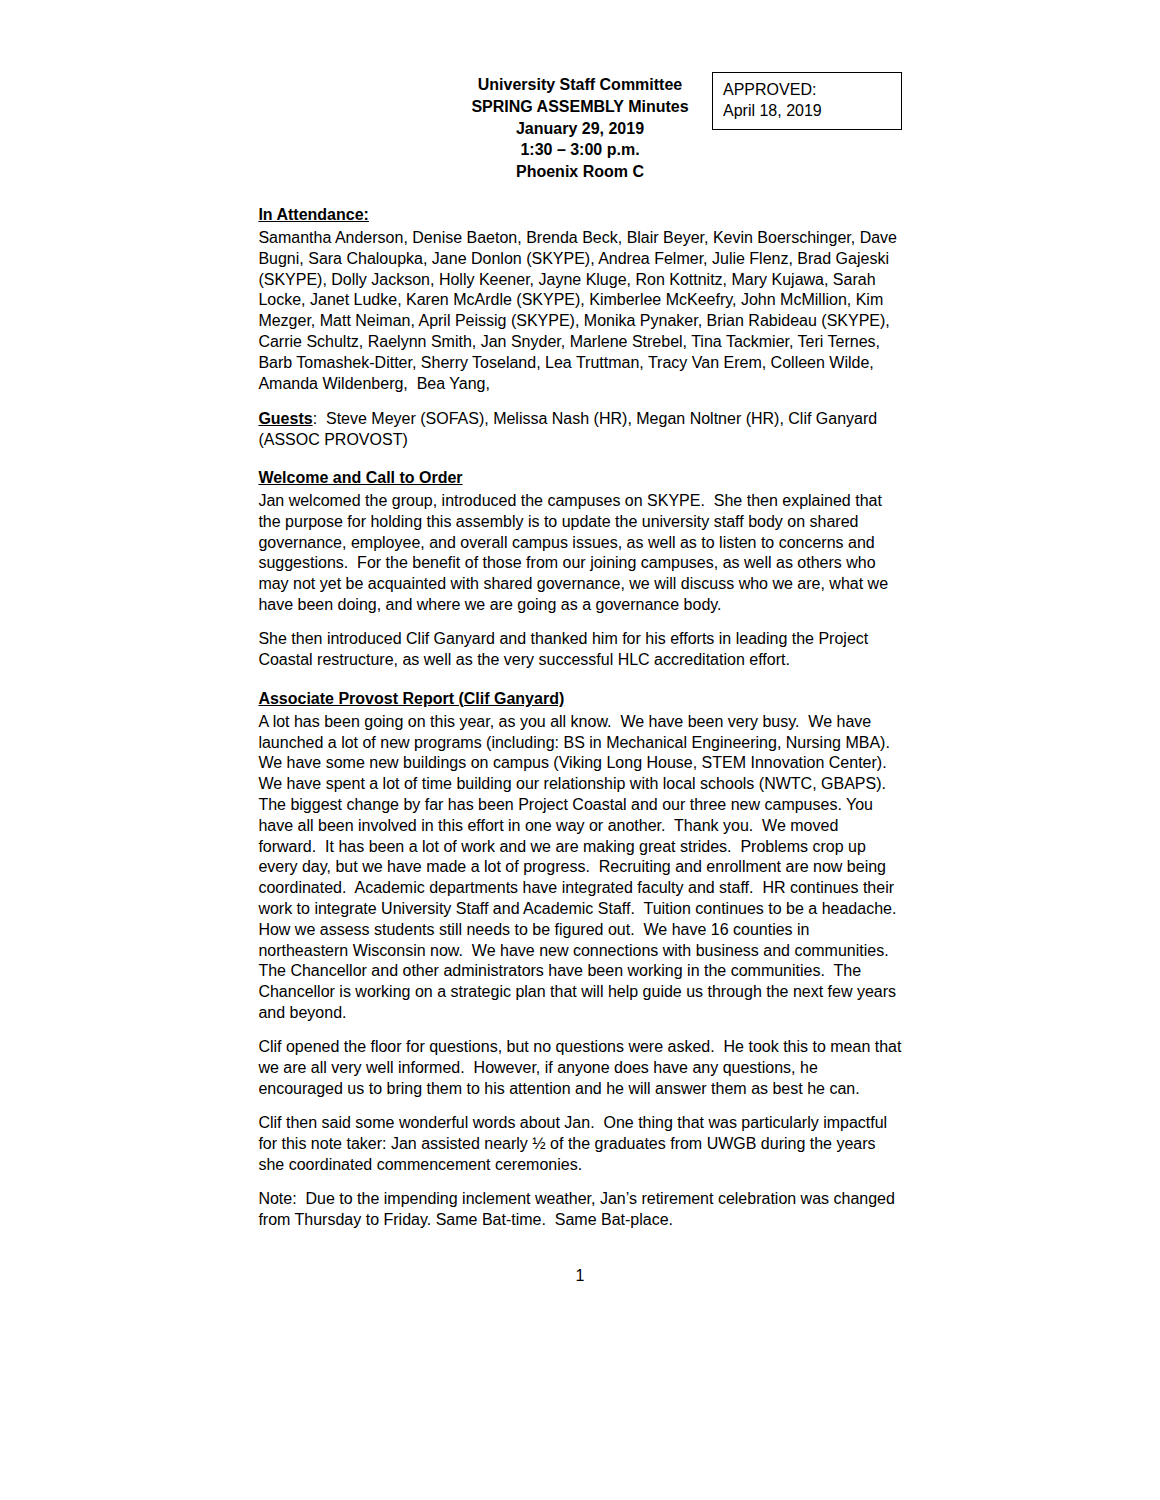APPROVED:
April 18, 2019
University Staff Committee
SPRING ASSEMBLY Minutes
January 29, 2019
1:30 – 3:00 p.m.
Phoenix Room C
In Attendance:
Samantha Anderson, Denise Baeton, Brenda Beck, Blair Beyer, Kevin Boerschinger, Dave Bugni, Sara Chaloupka, Jane Donlon (SKYPE), Andrea Felmer, Julie Flenz, Brad Gajeski (SKYPE), Dolly Jackson, Holly Keener, Jayne Kluge, Ron Kottnitz, Mary Kujawa, Sarah Locke, Janet Ludke, Karen McArdle (SKYPE), Kimberlee McKeefry, John McMillion, Kim Mezger, Matt Neiman, April Peissig (SKYPE), Monika Pynaker, Brian Rabideau (SKYPE), Carrie Schultz, Raelynn Smith, Jan Snyder, Marlene Strebel, Tina Tackmier, Teri Ternes, Barb Tomashek-Ditter, Sherry Toseland, Lea Truttman, Tracy Van Erem, Colleen Wilde, Amanda Wildenberg, Bea Yang,
Guests: Steve Meyer (SOFAS), Melissa Nash (HR), Megan Noltner (HR), Clif Ganyard (ASSOC PROVOST)
Welcome and Call to Order
Jan welcomed the group, introduced the campuses on SKYPE. She then explained that the purpose for holding this assembly is to update the university staff body on shared governance, employee, and overall campus issues, as well as to listen to concerns and suggestions. For the benefit of those from our joining campuses, as well as others who may not yet be acquainted with shared governance, we will discuss who we are, what we have been doing, and where we are going as a governance body.
She then introduced Clif Ganyard and thanked him for his efforts in leading the Project Coastal restructure, as well as the very successful HLC accreditation effort.
Associate Provost Report (Clif Ganyard)
A lot has been going on this year, as you all know. We have been very busy. We have launched a lot of new programs (including: BS in Mechanical Engineering, Nursing MBA). We have some new buildings on campus (Viking Long House, STEM Innovation Center). We have spent a lot of time building our relationship with local schools (NWTC, GBAPS). The biggest change by far has been Project Coastal and our three new campuses. You have all been involved in this effort in one way or another. Thank you. We moved forward. It has been a lot of work and we are making great strides. Problems crop up every day, but we have made a lot of progress. Recruiting and enrollment are now being coordinated. Academic departments have integrated faculty and staff. HR continues their work to integrate University Staff and Academic Staff. Tuition continues to be a headache. How we assess students still needs to be figured out. We have 16 counties in northeastern Wisconsin now. We have new connections with business and communities. The Chancellor and other administrators have been working in the communities. The Chancellor is working on a strategic plan that will help guide us through the next few years and beyond.
Clif opened the floor for questions, but no questions were asked. He took this to mean that we are all very well informed. However, if anyone does have any questions, he encouraged us to bring them to his attention and he will answer them as best he can.
Clif then said some wonderful words about Jan. One thing that was particularly impactful for this note taker: Jan assisted nearly ½ of the graduates from UWGB during the years she coordinated commencement ceremonies.
Note: Due to the impending inclement weather, Jan’s retirement celebration was changed from Thursday to Friday. Same Bat-time. Same Bat-place.
1